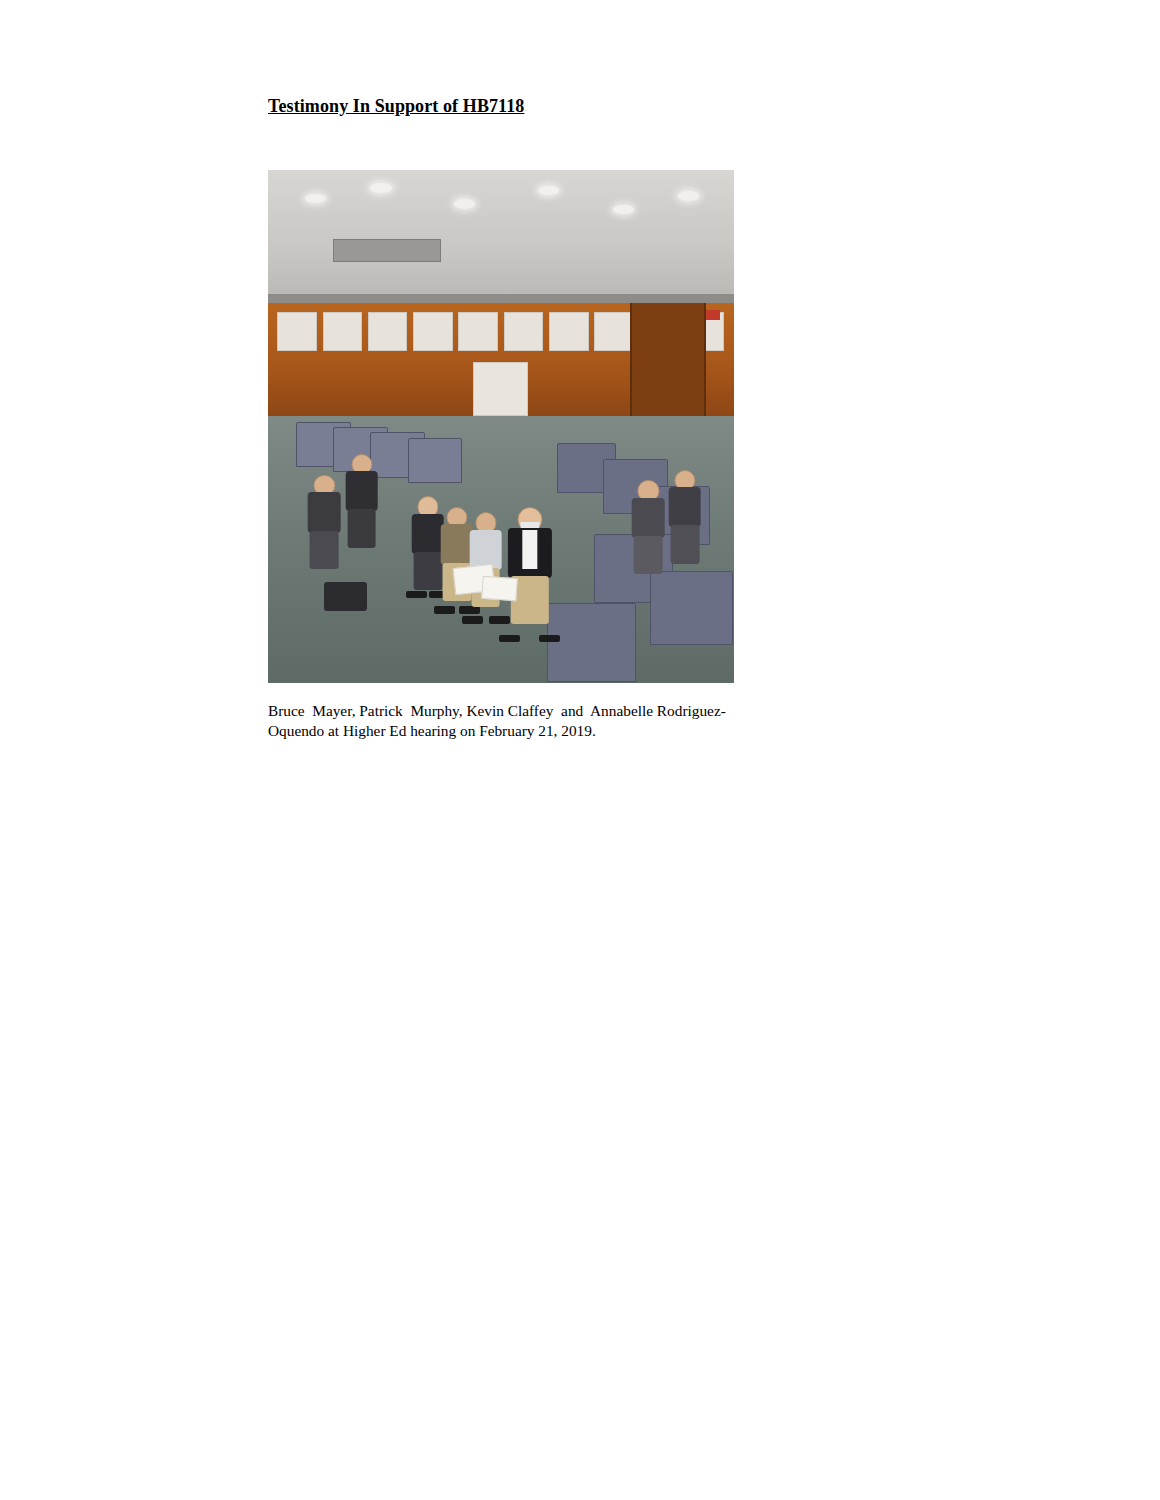Testimony In Support of HB7118
Bruce Mayer, Patrick Murphy, Kevin Claffey and Annabelle Rodriguez-Oquendo at Higher Ed hearing on February 21, 2019.